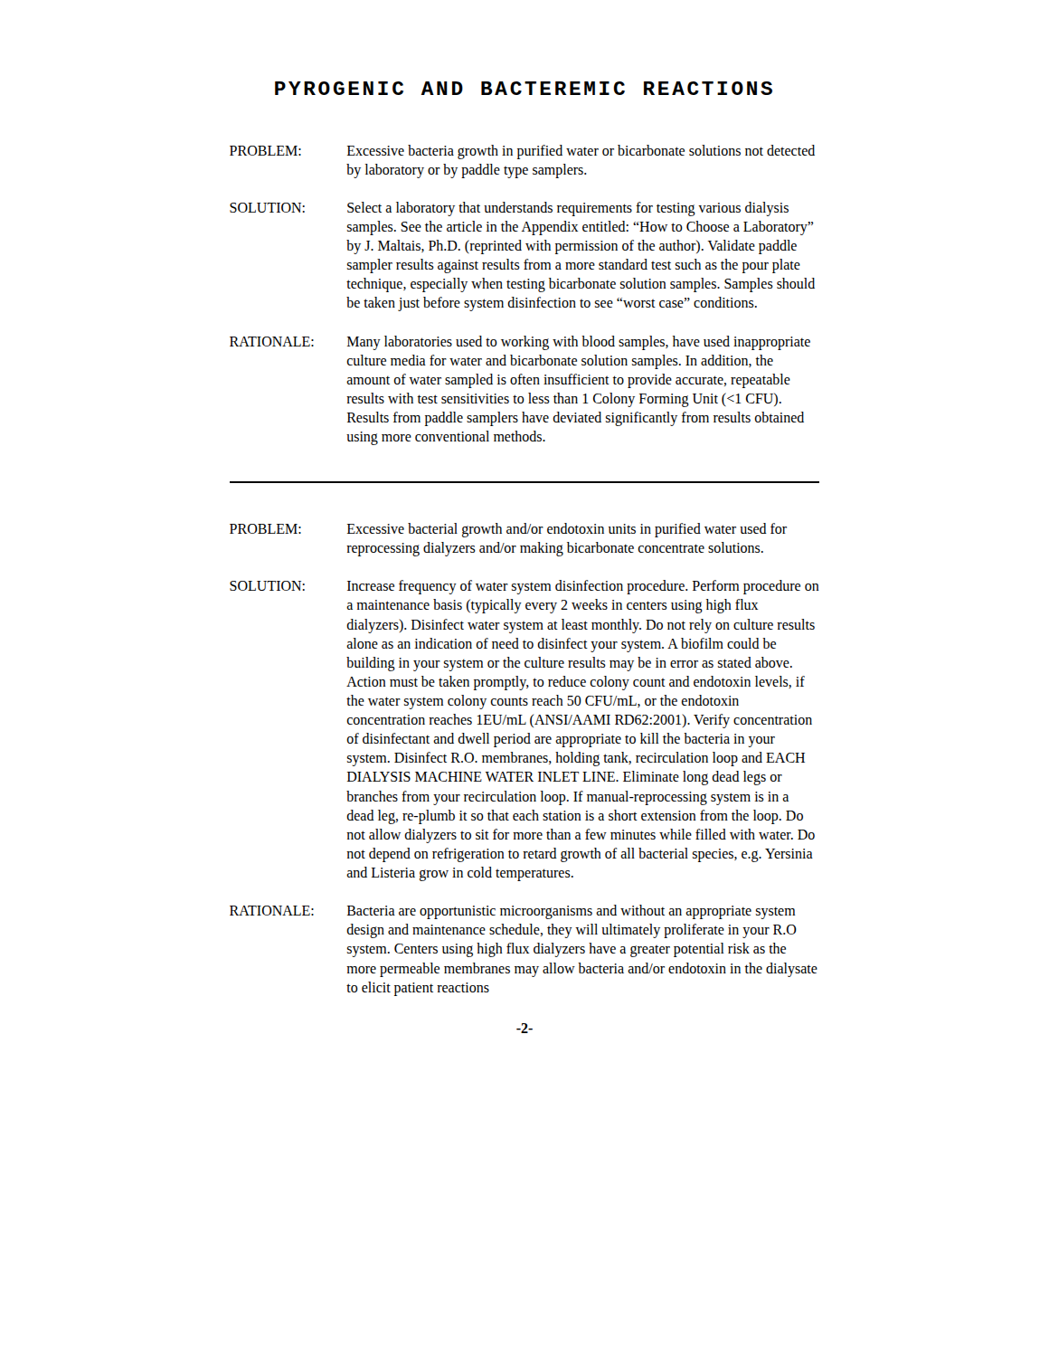PYROGENIC AND BACTEREMIC REACTIONS
| P ROBLEM : | Excessive bacteria growth in purified water or bicarbonate solutions not detected by laboratory or by paddle type samplers. |
| S OLUTION : | Select a laboratory that understands requirements for testing various dialysis samples. See the article in the Appendix entitled: “How to Choose a Laboratory” by J. Maltais, Ph.D. (reprinted with permission of the author). Validate paddle sampler results against results from a more standard test such as the pour plate technique, especially when testing bicarbonate solution samples. Samples should be taken just before system disinfection to see “worst case” conditions. |
| R ATIONALE : | Many laboratories used to working with blood samples, have used inappropriate culture media for water and bicarbonate solution samples. In addition, the amount of water sampled is often insufficient to provide accurate, repeatable results with test sensitivities to less than 1 Colony Forming Unit (<1 CFU). Results from paddle samplers have deviated significantly from results obtained using more conventional methods. |
| P ROBLEM : | Excessive bacterial growth and/or endotoxin units in purified water used for reprocessing dialyzers and/or making bicarbonate concentrate solutions. |
| S OLUTION : | Increase frequency of water system disinfection procedure. Perform procedure on a maintenance basis (typically every 2 weeks in centers using high flux dialyzers). Disinfect water system at least monthly. Do not rely on culture results alone as an indication of need to disinfect your system. A biofilm could be building in your system or the culture results may be in error as stated above. Action must be taken promptly, to reduce colony count and endotoxin levels, if the water system colony counts reach 50 CFU/mL, or the endotoxin concentration reaches 1EU/mL (ANSI/AAMI RD62:2001). Verify concentration of disinfectant and dwell period are appropriate to kill the bacteria in your system. Disinfect R.O. membranes, holding tank, recirculation loop and EACH DIALYSIS MACHINE WATER INLET LINE. Eliminate long dead legs or branches from your recirculation loop. If manual-reprocessing system is in a dead leg, re-plumb it so that each station is a short extension from the loop. Do not allow dialyzers to sit for more than a few minutes while filled with water. Do not depend on refrigeration to retard growth of all bacterial species, e.g. Yersinia and Listeria grow in cold temperatures. |
| R ATIONALE : | Bacteria are opportunistic microorganisms and without an appropriate system design and maintenance schedule, they will ultimately proliferate in your R.O system. Centers using high flux dialyzers have a greater potential risk as the more permeable membranes may allow bacteria and/or endotoxin in the dialysate to elicit patient reactions |
-2-